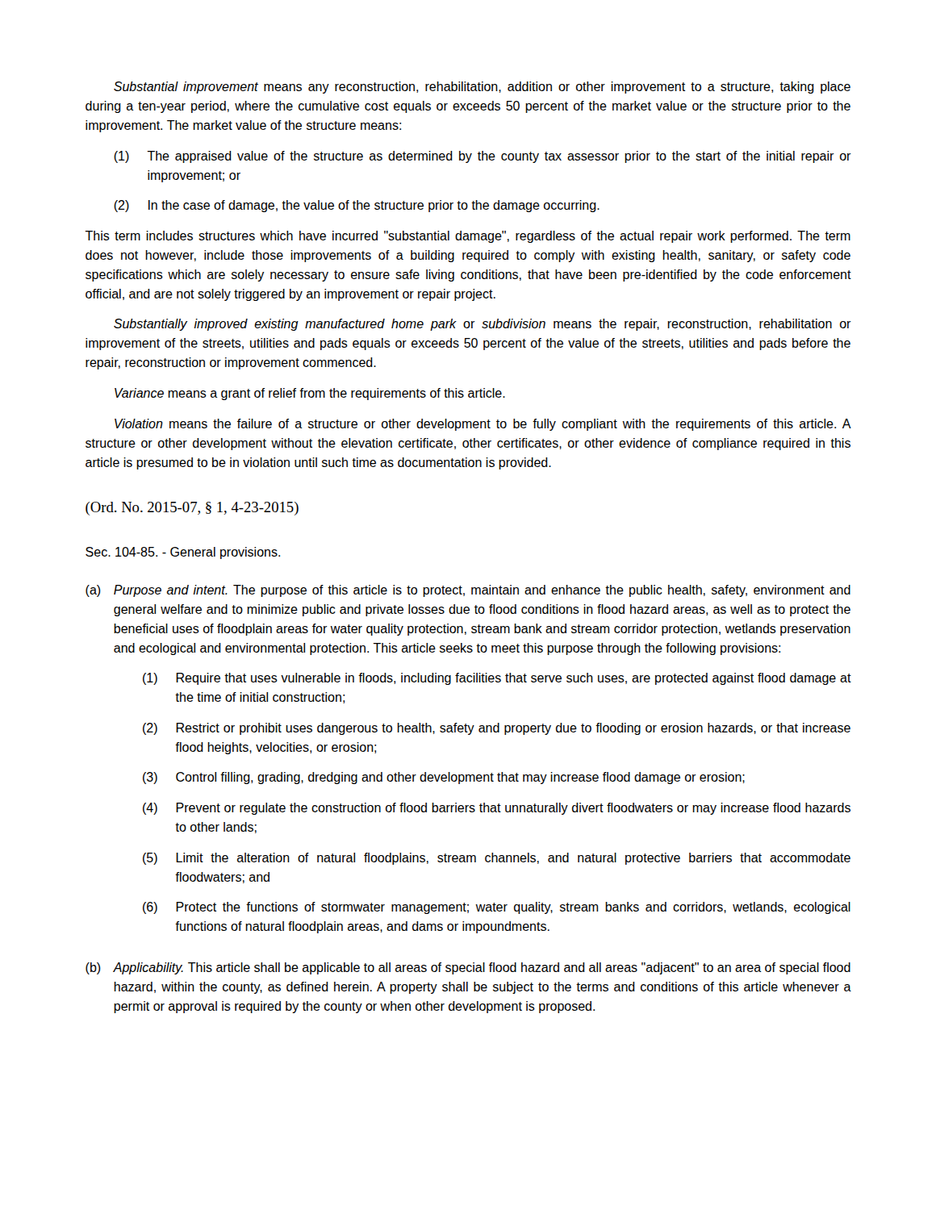Substantial improvement means any reconstruction, rehabilitation, addition or other improvement to a structure, taking place during a ten-year period, where the cumulative cost equals or exceeds 50 percent of the market value or the structure prior to the improvement. The market value of the structure means:
(1) The appraised value of the structure as determined by the county tax assessor prior to the start of the initial repair or improvement; or
(2) In the case of damage, the value of the structure prior to the damage occurring.
This term includes structures which have incurred "substantial damage", regardless of the actual repair work performed. The term does not however, include those improvements of a building required to comply with existing health, sanitary, or safety code specifications which are solely necessary to ensure safe living conditions, that have been pre-identified by the code enforcement official, and are not solely triggered by an improvement or repair project.
Substantially improved existing manufactured home park or subdivision means the repair, reconstruction, rehabilitation or improvement of the streets, utilities and pads equals or exceeds 50 percent of the value of the streets, utilities and pads before the repair, reconstruction or improvement commenced.
Variance means a grant of relief from the requirements of this article.
Violation means the failure of a structure or other development to be fully compliant with the requirements of this article. A structure or other development without the elevation certificate, other certificates, or other evidence of compliance required in this article is presumed to be in violation until such time as documentation is provided.
(Ord. No. 2015-07, § 1, 4-23-2015)
Sec. 104-85. - General provisions.
(a)
Purpose and intent. The purpose of this article is to protect, maintain and enhance the public health, safety, environment and general welfare and to minimize public and private losses due to flood conditions in flood hazard areas, as well as to protect the beneficial uses of floodplain areas for water quality protection, stream bank and stream corridor protection, wetlands preservation and ecological and environmental protection. This article seeks to meet this purpose through the following provisions:
(1) Require that uses vulnerable in floods, including facilities that serve such uses, are protected against flood damage at the time of initial construction;
(2) Restrict or prohibit uses dangerous to health, safety and property due to flooding or erosion hazards, or that increase flood heights, velocities, or erosion;
(3) Control filling, grading, dredging and other development that may increase flood damage or erosion;
(4) Prevent or regulate the construction of flood barriers that unnaturally divert floodwaters or may increase flood hazards to other lands;
(5) Limit the alteration of natural floodplains, stream channels, and natural protective barriers that accommodate floodwaters; and
(6) Protect the functions of stormwater management; water quality, stream banks and corridors, wetlands, ecological functions of natural floodplain areas, and dams or impoundments.
(b)
Applicability. This article shall be applicable to all areas of special flood hazard and all areas "adjacent" to an area of special flood hazard, within the county, as defined herein. A property shall be subject to the terms and conditions of this article whenever a permit or approval is required by the county or when other development is proposed.